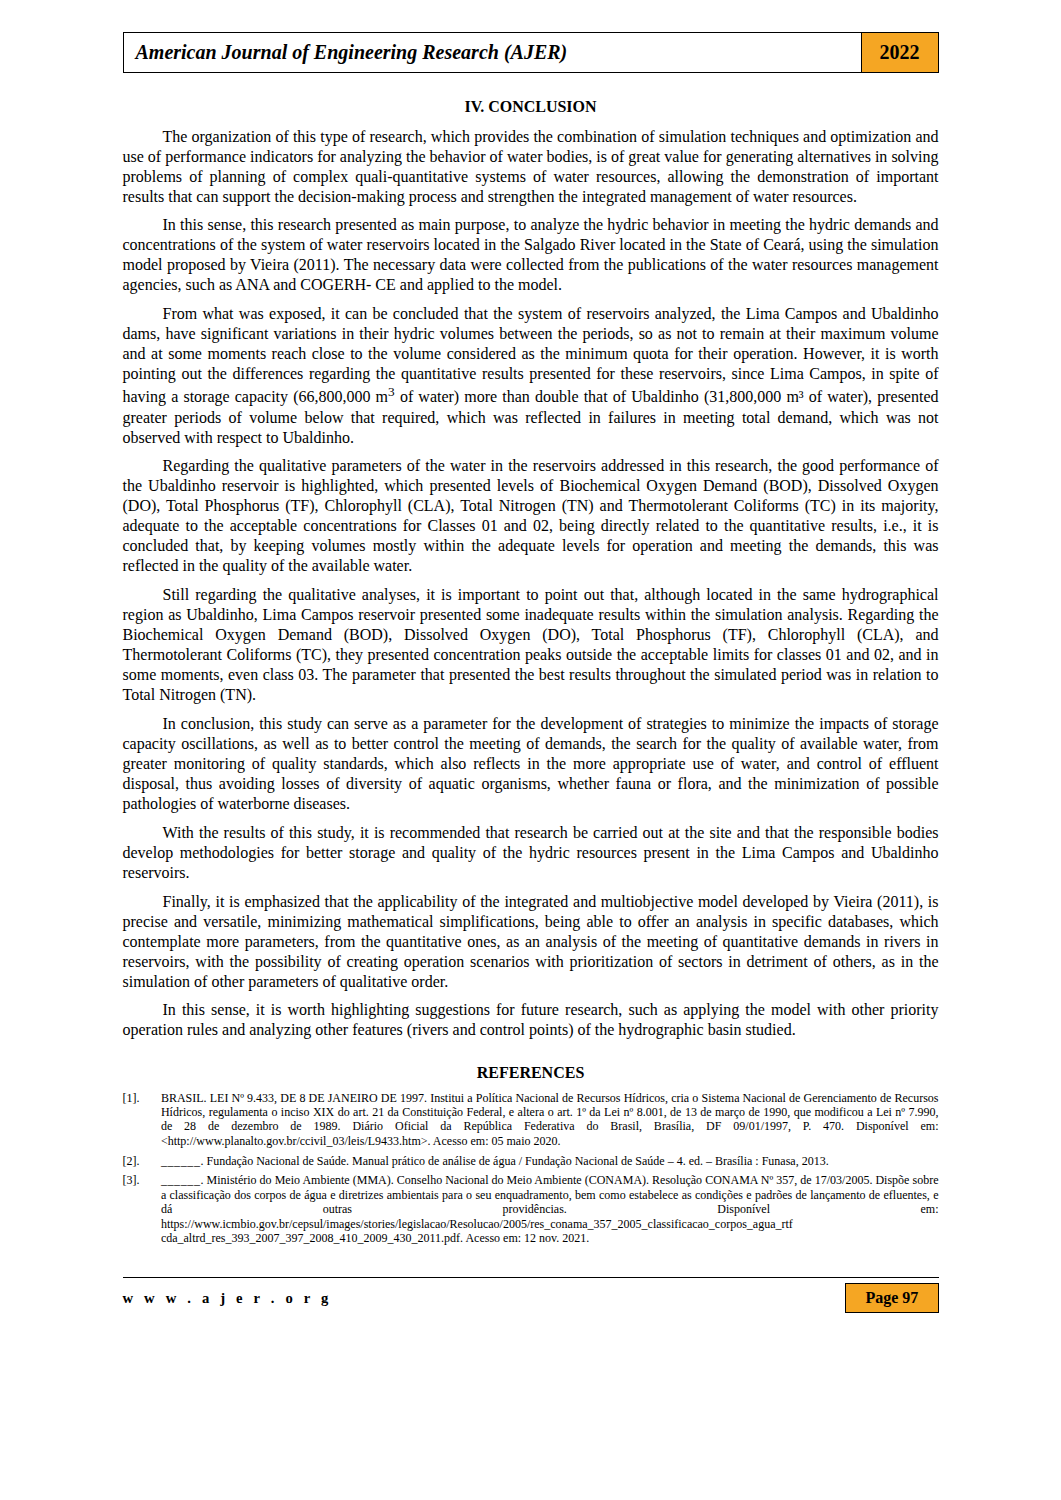American Journal of Engineering Research (AJER)
2022
IV. CONCLUSION
The organization of this type of research, which provides the combination of simulation techniques and optimization and use of performance indicators for analyzing the behavior of water bodies, is of great value for generating alternatives in solving problems of planning of complex quali-quantitative systems of water resources, allowing the demonstration of important results that can support the decision-making process and strengthen the integrated management of water resources.
In this sense, this research presented as main purpose, to analyze the hydric behavior in meeting the hydric demands and concentrations of the system of water reservoirs located in the Salgado River located in the State of Ceará, using the simulation model proposed by Vieira (2011). The necessary data were collected from the publications of the water resources management agencies, such as ANA and COGERH- CE and applied to the model.
From what was exposed, it can be concluded that the system of reservoirs analyzed, the Lima Campos and Ubaldinho dams, have significant variations in their hydric volumes between the periods, so as not to remain at their maximum volume and at some moments reach close to the volume considered as the minimum quota for their operation. However, it is worth pointing out the differences regarding the quantitative results presented for these reservoirs, since Lima Campos, in spite of having a storage capacity (66,800,000 m3 of water) more than double that of Ubaldinho (31,800,000 m³ of water), presented greater periods of volume below that required, which was reflected in failures in meeting total demand, which was not observed with respect to Ubaldinho.
Regarding the qualitative parameters of the water in the reservoirs addressed in this research, the good performance of the Ubaldinho reservoir is highlighted, which presented levels of Biochemical Oxygen Demand (BOD), Dissolved Oxygen (DO), Total Phosphorus (TF), Chlorophyll (CLA), Total Nitrogen (TN) and Thermotolerant Coliforms (TC) in its majority, adequate to the acceptable concentrations for Classes 01 and 02, being directly related to the quantitative results, i.e., it is concluded that, by keeping volumes mostly within the adequate levels for operation and meeting the demands, this was reflected in the quality of the available water.
Still regarding the qualitative analyses, it is important to point out that, although located in the same hydrographical region as Ubaldinho, Lima Campos reservoir presented some inadequate results within the simulation analysis. Regarding the Biochemical Oxygen Demand (BOD), Dissolved Oxygen (DO), Total Phosphorus (TF), Chlorophyll (CLA), and Thermotolerant Coliforms (TC), they presented concentration peaks outside the acceptable limits for classes 01 and 02, and in some moments, even class 03. The parameter that presented the best results throughout the simulated period was in relation to Total Nitrogen (TN).
In conclusion, this study can serve as a parameter for the development of strategies to minimize the impacts of storage capacity oscillations, as well as to better control the meeting of demands, the search for the quality of available water, from greater monitoring of quality standards, which also reflects in the more appropriate use of water, and control of effluent disposal, thus avoiding losses of diversity of aquatic organisms, whether fauna or flora, and the minimization of possible pathologies of waterborne diseases.
With the results of this study, it is recommended that research be carried out at the site and that the responsible bodies develop methodologies for better storage and quality of the hydric resources present in the Lima Campos and Ubaldinho reservoirs.
Finally, it is emphasized that the applicability of the integrated and multiobjective model developed by Vieira (2011), is precise and versatile, minimizing mathematical simplifications, being able to offer an analysis in specific databases, which contemplate more parameters, from the quantitative ones, as an analysis of the meeting of quantitative demands in rivers in reservoirs, with the possibility of creating operation scenarios with prioritization of sectors in detriment of others, as in the simulation of other parameters of qualitative order.
In this sense, it is worth highlighting suggestions for future research, such as applying the model with other priority operation rules and analyzing other features (rivers and control points) of the hydrographic basin studied.
REFERENCES
BRASIL. LEI Nº 9.433, DE 8 DE JANEIRO DE 1997. Institui a Política Nacional de Recursos Hídricos, cria o Sistema Nacional de Gerenciamento de Recursos Hídricos, regulamenta o inciso XIX do art. 21 da Constituição Federal, e altera o art. 1º da Lei nº 8.001, de 13 de março de 1990, que modificou a Lei nº 7.990, de 28 de dezembro de 1989. Diário Oficial da República Federativa do Brasil, Brasília, DF 09/01/1997, P. 470. Disponível em: <http://www.planalto.gov.br/ccivil_03/leis/L9433.htm>. Acesso em: 05 maio 2020.
______. Fundação Nacional de Saúde. Manual prático de análise de água / Fundação Nacional de Saúde – 4. ed. – Brasília : Funasa, 2013.
______. Ministério do Meio Ambiente (MMA). Conselho Nacional do Meio Ambiente (CONAMA). Resolução CONAMA Nº 357, de 17/03/2005. Dispõe sobre a classificação dos corpos de água e diretrizes ambientais para o seu enquadramento, bem como estabelece as condições e padrões de lançamento de efluentes, e dá outras providências. Disponível em: https://www.icmbio.gov.br/cepsul/images/stories/legislacao/Resolucao/2005/res_conama_357_2005_classificacao_corpos_agua_rtf cda_altrd_res_393_2007_397_2008_410_2009_430_2011.pdf. Acesso em: 12 nov. 2021.
w w w . a j e r . o r g
Page 97